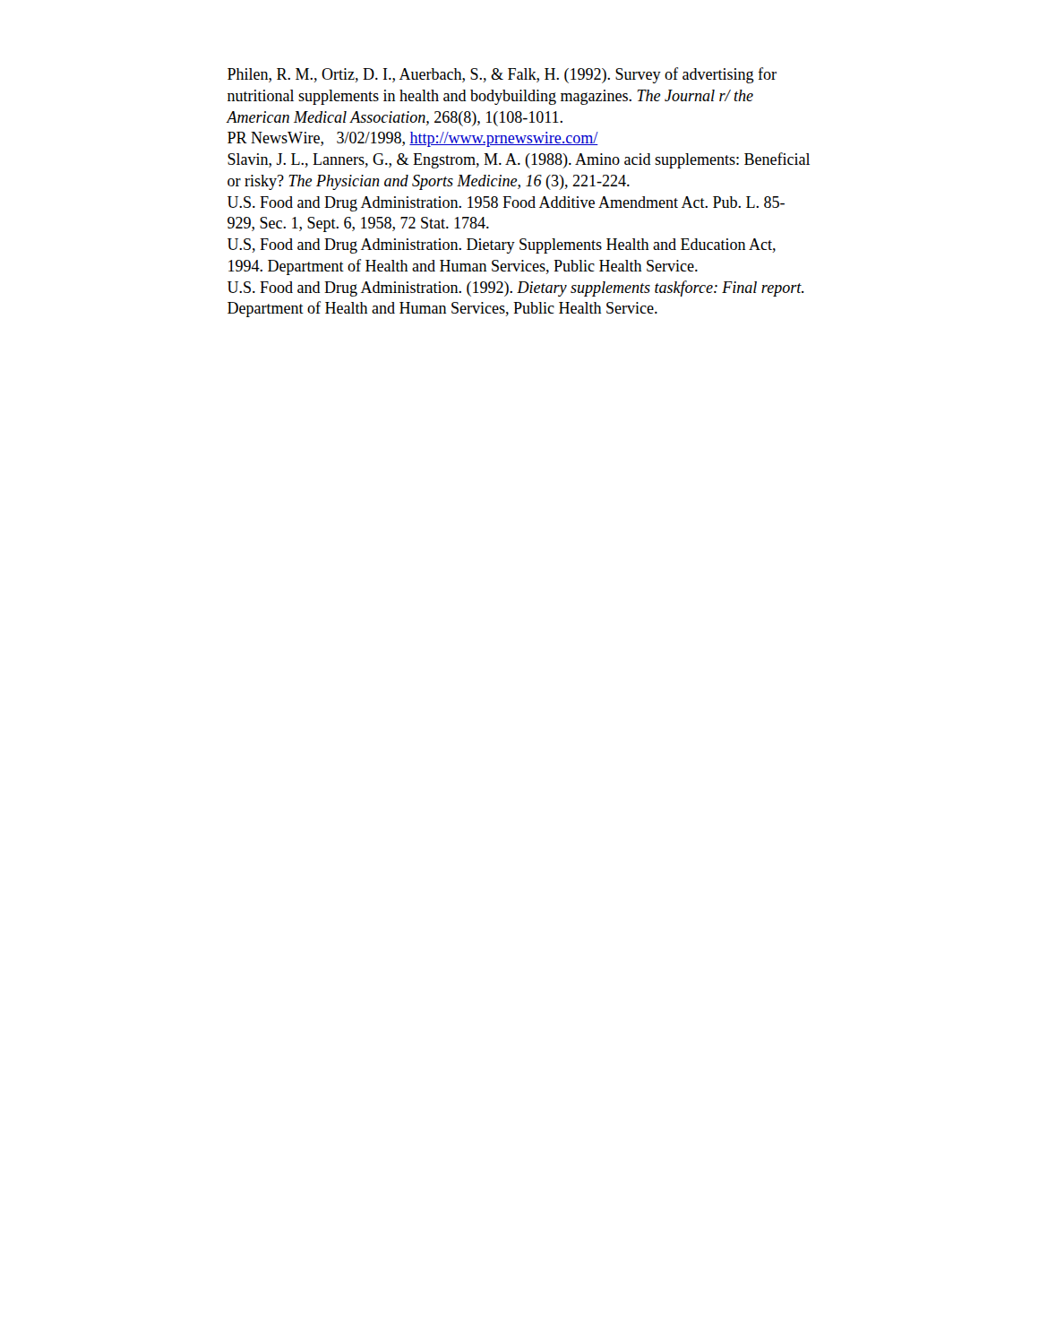Philen, R. M., Ortiz, D. I., Auerbach, S., & Falk, H. (1992). Survey of advertising for nutritional supplements in health and bodybuilding magazines. The Journal r/ the American Medical Association, 268(8), 1(108-1011.
PR NewsWire, 3/02/1998, http://www.prnewswire.com/
Slavin, J. L., Lanners, G., & Engstrom, M. A. (1988). Amino acid supplements: Beneficial or risky? The Physician and Sports Medicine, 16 (3), 221-224.
U.S. Food and Drug Administration. 1958 Food Additive Amendment Act. Pub. L. 85-929, Sec. 1, Sept. 6, 1958, 72 Stat. 1784.
U.S, Food and Drug Administration. Dietary Supplements Health and Education Act, 1994. Department of Health and Human Services, Public Health Service.
U.S. Food and Drug Administration. (1992). Dietary supplements taskforce: Final report. Department of Health and Human Services, Public Health Service.